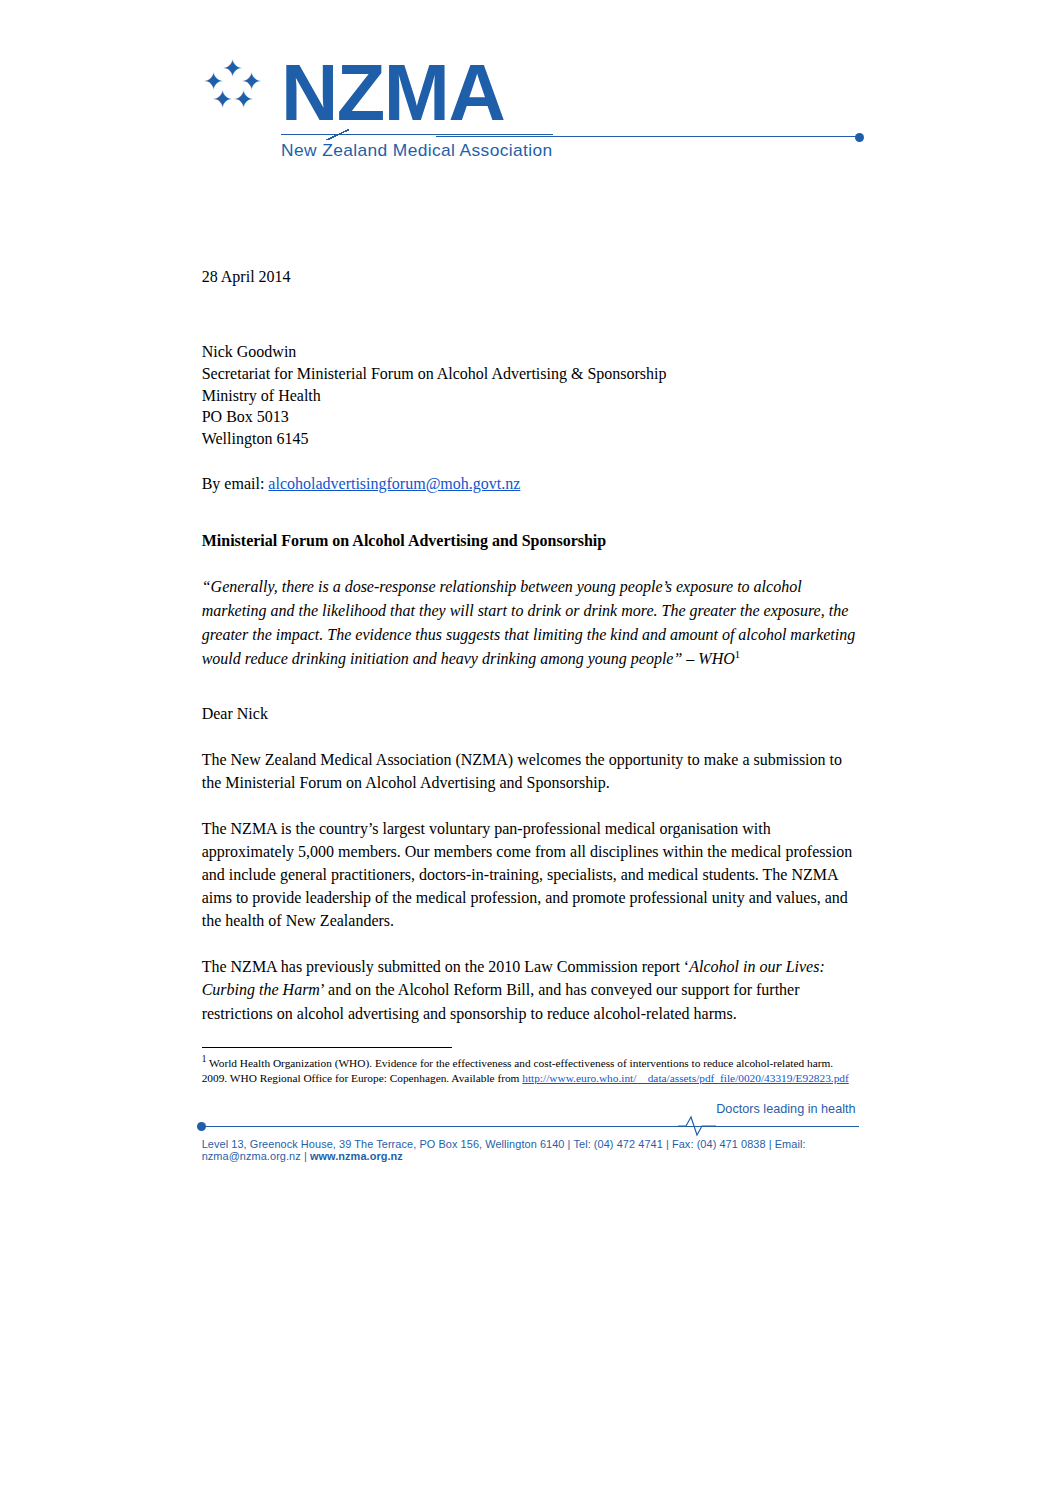✦ ✦ ✦ ✦ ✦
NZMA
New Zealand Medical Association
28 April 2014
Nick Goodwin
Secretariat for Ministerial Forum on Alcohol Advertising & Sponsorship
Ministry of Health
PO Box 5013
Wellington 6145
By email: alcoholadvertisingforum@moh.govt.nz
Ministerial Forum on Alcohol Advertising and Sponsorship
“Generally, there is a dose-response relationship between young people’s exposure to alcohol marketing and the likelihood that they will start to drink or drink more. The greater the exposure, the greater the impact. The evidence thus suggests that limiting the kind and amount of alcohol marketing would reduce drinking initiation and heavy drinking among young people” – WHO1
Dear Nick
The New Zealand Medical Association (NZMA) welcomes the opportunity to make a submission to the Ministerial Forum on Alcohol Advertising and Sponsorship.
The NZMA is the country’s largest voluntary pan-professional medical organisation with approximately 5,000 members. Our members come from all disciplines within the medical profession and include general practitioners, doctors-in-training, specialists, and medical students. The NZMA aims to provide leadership of the medical profession, and promote professional unity and values, and the health of New Zealanders.
The NZMA has previously submitted on the 2010 Law Commission report ‘Alcohol in our Lives: Curbing the Harm’ and on the Alcohol Reform Bill, and has conveyed our support for further restrictions on alcohol advertising and sponsorship to reduce alcohol-related harms.
1 World Health Organization (WHO). Evidence for the effectiveness and cost-effectiveness of interventions to reduce alcohol-related harm. 2009. WHO Regional Office for Europe: Copenhagen. Available from http://www.euro.who.int/__data/assets/pdf_file/0020/43319/E92823.pdf
Doctors leading in health
Level 13, Greenock House, 39 The Terrace, PO Box 156, Wellington 6140 | Tel: (04) 472 4741 | Fax: (04) 471 0838 | Email: nzma@nzma.org.nz | www.nzma.org.nz